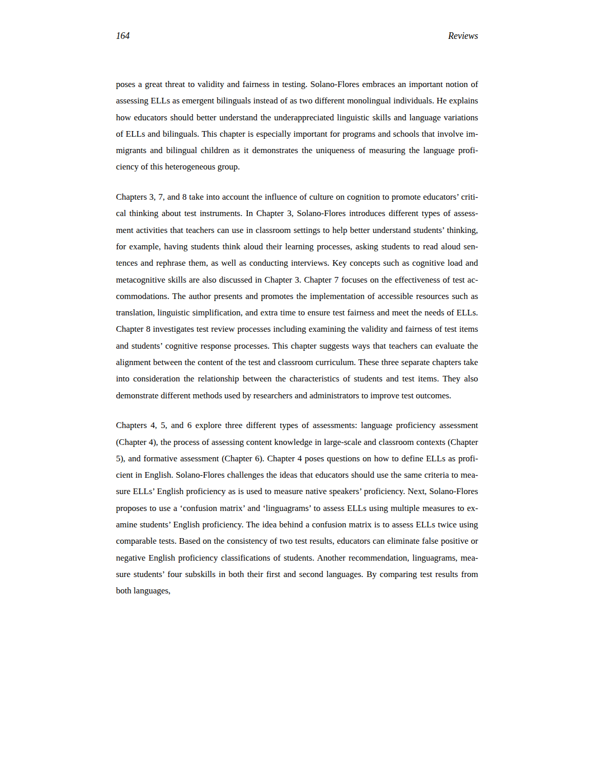164 Reviews
poses a great threat to validity and fairness in testing. Solano-Flores embraces an important notion of assessing ELLs as emergent bilinguals instead of as two different monolingual individuals. He explains how educators should better understand the underappreciated linguistic skills and language variations of ELLs and bilinguals. This chapter is especially important for programs and schools that involve immigrants and bilingual children as it demonstrates the uniqueness of measuring the language proficiency of this heterogeneous group.
Chapters 3, 7, and 8 take into account the influence of culture on cognition to promote educators’ critical thinking about test instruments. In Chapter 3, Solano-Flores introduces different types of assessment activities that teachers can use in classroom settings to help better understand students’ thinking, for example, having students think aloud their learning processes, asking students to read aloud sentences and rephrase them, as well as conducting interviews. Key concepts such as cognitive load and metacognitive skills are also discussed in Chapter 3. Chapter 7 focuses on the effectiveness of test accommodations. The author presents and promotes the implementation of accessible resources such as translation, linguistic simplification, and extra time to ensure test fairness and meet the needs of ELLs. Chapter 8 investigates test review processes including examining the validity and fairness of test items and students’ cognitive response processes. This chapter suggests ways that teachers can evaluate the alignment between the content of the test and classroom curriculum. These three separate chapters take into consideration the relationship between the characteristics of students and test items. They also demonstrate different methods used by researchers and administrators to improve test outcomes.
Chapters 4, 5, and 6 explore three different types of assessments: language proficiency assessment (Chapter 4), the process of assessing content knowledge in large-scale and classroom contexts (Chapter 5), and formative assessment (Chapter 6). Chapter 4 poses questions on how to define ELLs as proficient in English. Solano-Flores challenges the ideas that educators should use the same criteria to measure ELLs’ English proficiency as is used to measure native speakers’ proficiency. Next, Solano-Flores proposes to use a ‘confusion matrix’ and ‘linguagrams’ to assess ELLs using multiple measures to examine students’ English proficiency. The idea behind a confusion matrix is to assess ELLs twice using comparable tests. Based on the consistency of two test results, educators can eliminate false positive or negative English proficiency classifications of students. Another recommendation, linguagrams, measure students’ four subskills in both their first and second languages. By comparing test results from both languages,